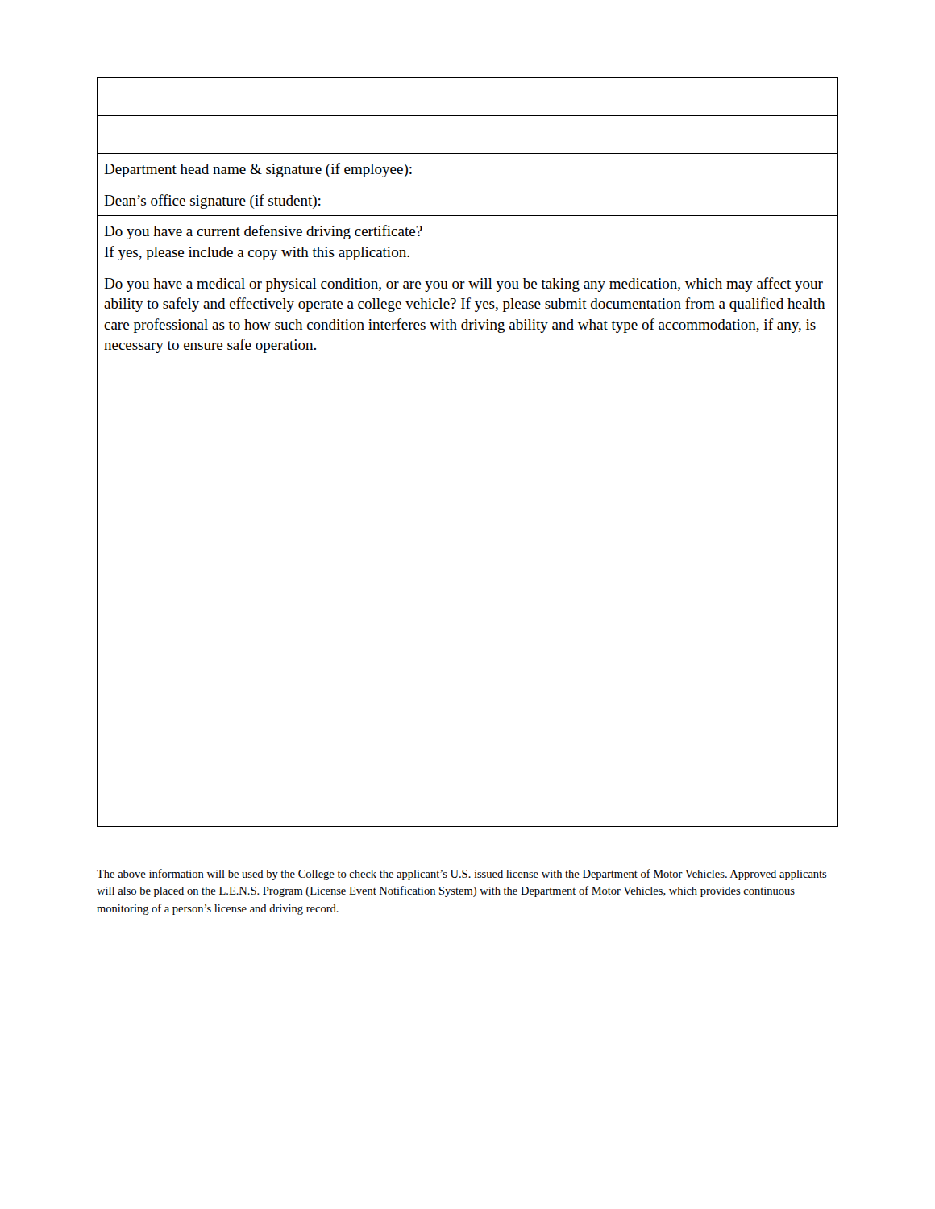| Department head name & signature (if employee): |
| Dean’s office signature (if student): |
| Do you have a current defensive driving certificate? If yes, please include a copy with this application. |
| Do you have a medical or physical condition, or are you or will you be taking any medication, which may affect your ability to safely and effectively operate a college vehicle? If yes, please submit documentation from a qualified health care professional as to how such condition interferes with driving ability and what type of accommodation, if any, is necessary to ensure safe operation. |
The above information will be used by the College to check the applicant’s U.S. issued license with the Department of Motor Vehicles. Approved applicants will also be placed on the L.E.N.S. Program (License Event Notification System) with the Department of Motor Vehicles, which provides continuous monitoring of a person’s license and driving record.